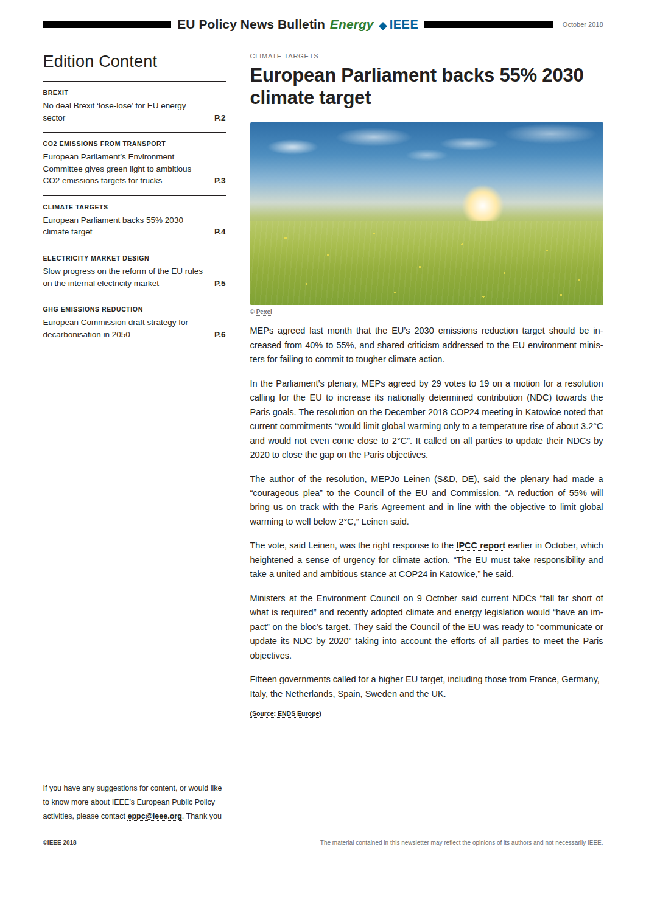EU Policy News Bulletin Energy IEEE
October 2018
Edition Content
Brexit
No deal Brexit ‘lose-lose’ for EU energy sector P.2
CO2 emissions from transport
European Parliament’s Environment Committee gives green light to ambitious CO2 emissions targets for trucks P.3
Climate targets
European Parliament backs 55% 2030 climate target P.4
Electricity market design
Slow progress on the reform of the EU rules on the internal electricity market P.5
GHG emissions reduction
European Commission draft strategy for decarbonisation in 2050 P.6
If you have any suggestions for content, or would like to know more about IEEE’s European Public Policy activities, please contact eppc@ieee.org. Thank you
Climate targets
European Parliament backs 55% 2030 climate target
© Pexel
MEPs agreed last month that the EU’s 2030 emissions reduction target should be increased from 40% to 55%, and shared criticism addressed to the EU environment ministers for failing to commit to tougher climate action.
In the Parliament’s plenary, MEPs agreed by 29 votes to 19 on a motion for a resolution calling for the EU to increase its nationally determined contribution (NDC) towards the Paris goals. The resolution on the December 2018 COP24 meeting in Katowice noted that current commitments “would limit global warming only to a temperature rise of about 3.2°C and would not even come close to 2°C”. It called on all parties to update their NDCs by 2020 to close the gap on the Paris objectives.
The author of the resolution, MEPJo Leinen (S&D, DE), said the plenary had made a “courageous plea” to the Council of the EU and Commission. “A reduction of 55% will bring us on track with the Paris Agreement and in line with the objective to limit global warming to well below 2°C,” Leinen said.
The vote, said Leinen, was the right response to the IPCC report earlier in October, which heightened a sense of urgency for climate action. “The EU must take responsibility and take a united and ambitious stance at COP24 in Katowice,” he said.
Ministers at the Environment Council on 9 October said current NDCs “fall far short of what is required” and recently adopted climate and energy legislation would “have an impact” on the bloc’s target. They said the Council of the EU was ready to “communicate or update its NDC by 2020” taking into account the efforts of all parties to meet the Paris objectives.
Fifteen governments called for a higher EU target, including those from France, Germany, Italy, the Netherlands, Spain, Sweden and the UK.
(Source: ENDS Europe)
©IEEE 2018
The material contained in this newsletter may reflect the opinions of its authors and not necessarily IEEE.